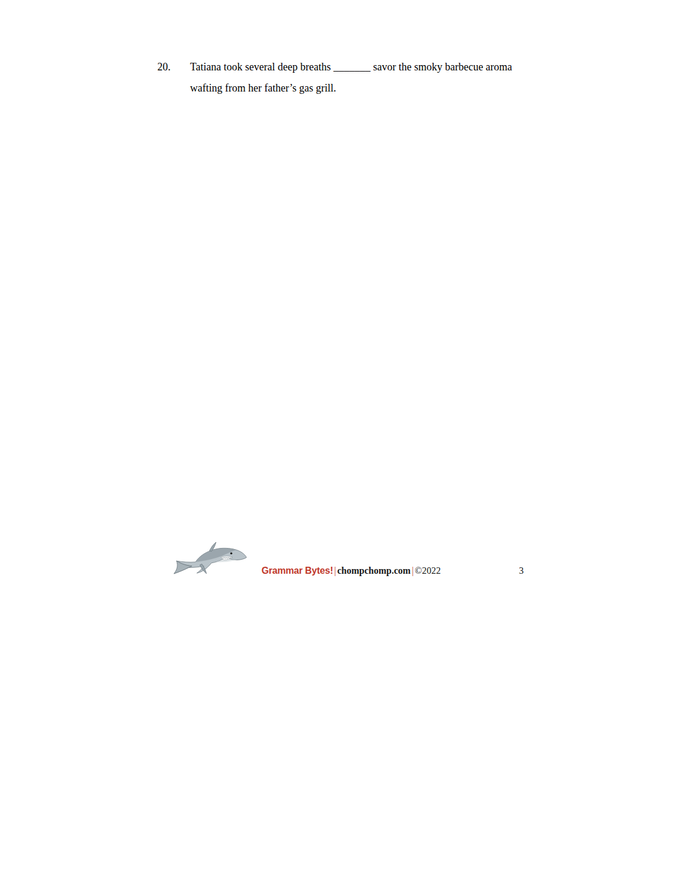20. Tatiana took several deep breaths _______ savor the smoky barbecue aroma wafting from her father’s gas grill.
Grammar Bytes!|chompchomp.com|©2022
3